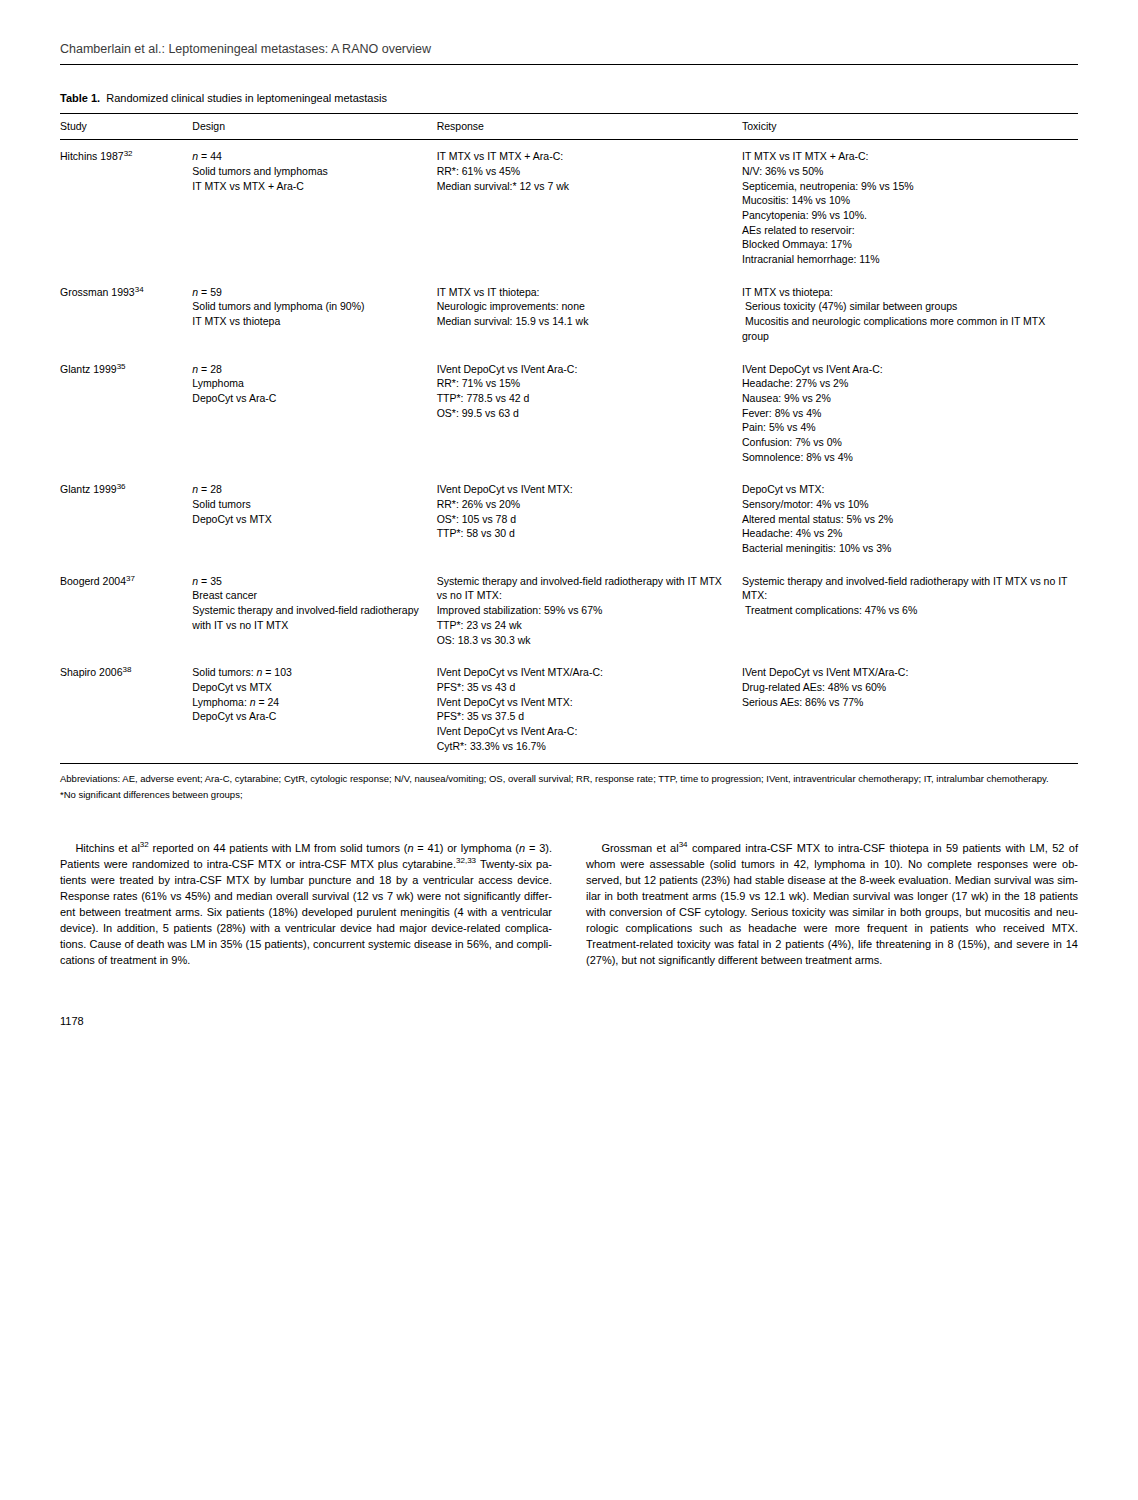Chamberlain et al.: Leptomeningeal metastases: A RANO overview
Table 1. Randomized clinical studies in leptomeningeal metastasis
| Study | Design | Response | Toxicity |
| --- | --- | --- | --- |
| Hitchins 1987 32 | n = 44 Solid tumors and lymphomas IT MTX vs MTX + Ara-C | IT MTX vs IT MTX + Ara-C: RR*: 61% vs 45% Median survival:* 12 vs 7 wk | IT MTX vs IT MTX + Ara-C: N/V: 36% vs 50% Septicemia, neutropenia: 9% vs 15% Mucositis: 14% vs 10% Pancytopenia: 9% vs 10%. AEs related to reservoir: Blocked Ommaya: 17% Intracranial hemorrhage: 11% |
| Grossman 1993 34 | n = 59 Solid tumors and lymphoma (in 90%) IT MTX vs thiotepa | IT MTX vs IT thiotepa: Neurologic improvements: none Median survival: 15.9 vs 14.1 wk | IT MTX vs thiotepa: Serious toxicity (47%) similar between groups Mucositis and neurologic complications more common in IT MTX group |
| Glantz 1999 35 | n = 28 Lymphoma DepoCyt vs Ara-C | IVent DepoCyt vs IVent Ara-C: RR*: 71% vs 15% TTP*: 778.5 vs 42 d OS*: 99.5 vs 63 d | IVent DepoCyt vs IVent Ara-C: Headache: 27% vs 2% Nausea: 9% vs 2% Fever: 8% vs 4% Pain: 5% vs 4% Confusion: 7% vs 0% Somnolence: 8% vs 4% |
| Glantz 1999 36 | n = 28 Solid tumors DepoCyt vs MTX | IVent DepoCyt vs IVent MTX: RR*: 26% vs 20% OS*: 105 vs 78 d TTP*: 58 vs 30 d | DepoCyt vs MTX: Sensory/motor: 4% vs 10% Altered mental status: 5% vs 2% Headache: 4% vs 2% Bacterial meningitis: 10% vs 3% |
| Boogerd 2004 37 | n = 35 Breast cancer Systemic therapy and involved-field radiotherapy with IT vs no IT MTX | Systemic therapy and involved-field radiotherapy with IT MTX vs no IT MTX: Improved stabilization: 59% vs 67% TTP*: 23 vs 24 wk OS: 18.3 vs 30.3 wk | Systemic therapy and involved-field radiotherapy with IT MTX vs no IT MTX: Treatment complications: 47% vs 6% |
| Shapiro 2006 38 | Solid tumors: n = 103 DepoCyt vs MTX Lymphoma: n = 24 DepoCyt vs Ara-C | IVent DepoCyt vs IVent MTX/Ara-C: PFS*: 35 vs 43 d IVent DepoCyt vs IVent MTX: PFS*: 35 vs 37.5 d IVent DepoCyt vs IVent Ara-C: CytR*: 33.3% vs 16.7% | IVent DepoCyt vs IVent MTX/Ara-C: Drug-related AEs: 48% vs 60% Serious AEs: 86% vs 77% |
Abbreviations: AE, adverse event; Ara-C, cytarabine; CytR, cytologic response; N/V, nausea/vomiting; OS, overall survival; RR, response rate; TTP, time to progression; IVent, intraventricular chemotherapy; IT, intralumbar chemotherapy.
*No significant differences between groups;
Hitchins et al32 reported on 44 patients with LM from solid tumors (n = 41) or lymphoma (n = 3). Patients were randomized to intra-CSF MTX or intra-CSF MTX plus cytarabine.32,33 Twenty-six patients were treated by intra-CSF MTX by lumbar puncture and 18 by a ventricular access device. Response rates (61% vs 45%) and median overall survival (12 vs 7 wk) were not significantly different between treatment arms. Six patients (18%) developed purulent meningitis (4 with a ventricular device). In addition, 5 patients (28%) with a ventricular device had major device-related complications. Cause of death was LM in 35% (15 patients), concurrent systemic disease in 56%, and complications of treatment in 9%.
Grossman et al34 compared intra-CSF MTX to intra-CSF thiotepa in 59 patients with LM, 52 of whom were assessable (solid tumors in 42, lymphoma in 10). No complete responses were observed, but 12 patients (23%) had stable disease at the 8-week evaluation. Median survival was similar in both treatment arms (15.9 vs 12.1 wk). Median survival was longer (17 wk) in the 18 patients with conversion of CSF cytology. Serious toxicity was similar in both groups, but mucositis and neurologic complications such as headache were more frequent in patients who received MTX. Treatment-related toxicity was fatal in 2 patients (4%), life threatening in 8 (15%), and severe in 14 (27%), but not significantly different between treatment arms.
1178